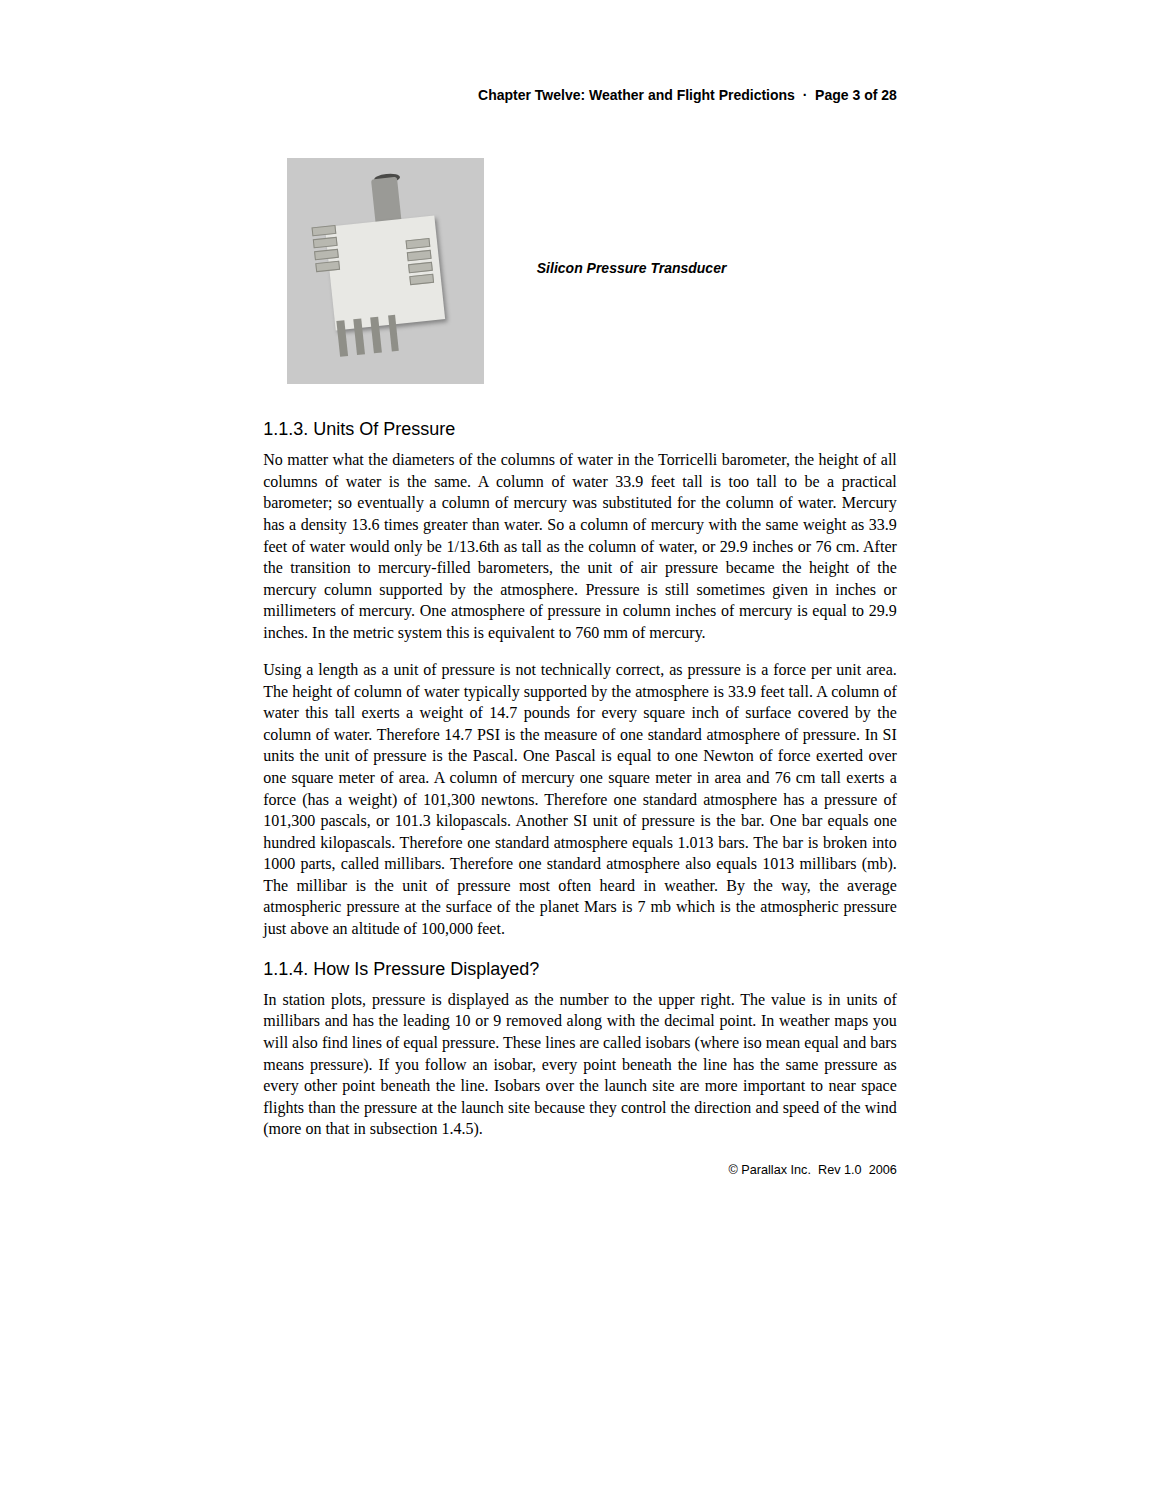Chapter Twelve: Weather and Flight Predictions · Page 3 of 28
Silicon Pressure Transducer
1.1.3. Units Of Pressure
No matter what the diameters of the columns of water in the Torricelli barometer, the height of all columns of water is the same. A column of water 33.9 feet tall is too tall to be a practical barometer; so eventually a column of mercury was substituted for the column of water. Mercury has a density 13.6 times greater than water. So a column of mercury with the same weight as 33.9 feet of water would only be 1/13.6th as tall as the column of water, or 29.9 inches or 76 cm. After the transition to mercury-filled barometers, the unit of air pressure became the height of the mercury column supported by the atmosphere. Pressure is still sometimes given in inches or millimeters of mercury. One atmosphere of pressure in column inches of mercury is equal to 29.9 inches. In the metric system this is equivalent to 760 mm of mercury.
Using a length as a unit of pressure is not technically correct, as pressure is a force per unit area. The height of column of water typically supported by the atmosphere is 33.9 feet tall. A column of water this tall exerts a weight of 14.7 pounds for every square inch of surface covered by the column of water. Therefore 14.7 PSI is the measure of one standard atmosphere of pressure. In SI units the unit of pressure is the Pascal. One Pascal is equal to one Newton of force exerted over one square meter of area. A column of mercury one square meter in area and 76 cm tall exerts a force (has a weight) of 101,300 newtons. Therefore one standard atmosphere has a pressure of 101,300 pascals, or 101.3 kilopascals. Another SI unit of pressure is the bar. One bar equals one hundred kilopascals. Therefore one standard atmosphere equals 1.013 bars. The bar is broken into 1000 parts, called millibars. Therefore one standard atmosphere also equals 1013 millibars (mb). The millibar is the unit of pressure most often heard in weather. By the way, the average atmospheric pressure at the surface of the planet Mars is 7 mb which is the atmospheric pressure just above an altitude of 100,000 feet.
1.1.4. How Is Pressure Displayed?
In station plots, pressure is displayed as the number to the upper right. The value is in units of millibars and has the leading 10 or 9 removed along with the decimal point. In weather maps you will also find lines of equal pressure. These lines are called isobars (where iso mean equal and bars means pressure). If you follow an isobar, every point beneath the line has the same pressure as every other point beneath the line. Isobars over the launch site are more important to near space flights than the pressure at the launch site because they control the direction and speed of the wind (more on that in subsection 1.4.5).
© Parallax Inc. Rev 1.0 2006